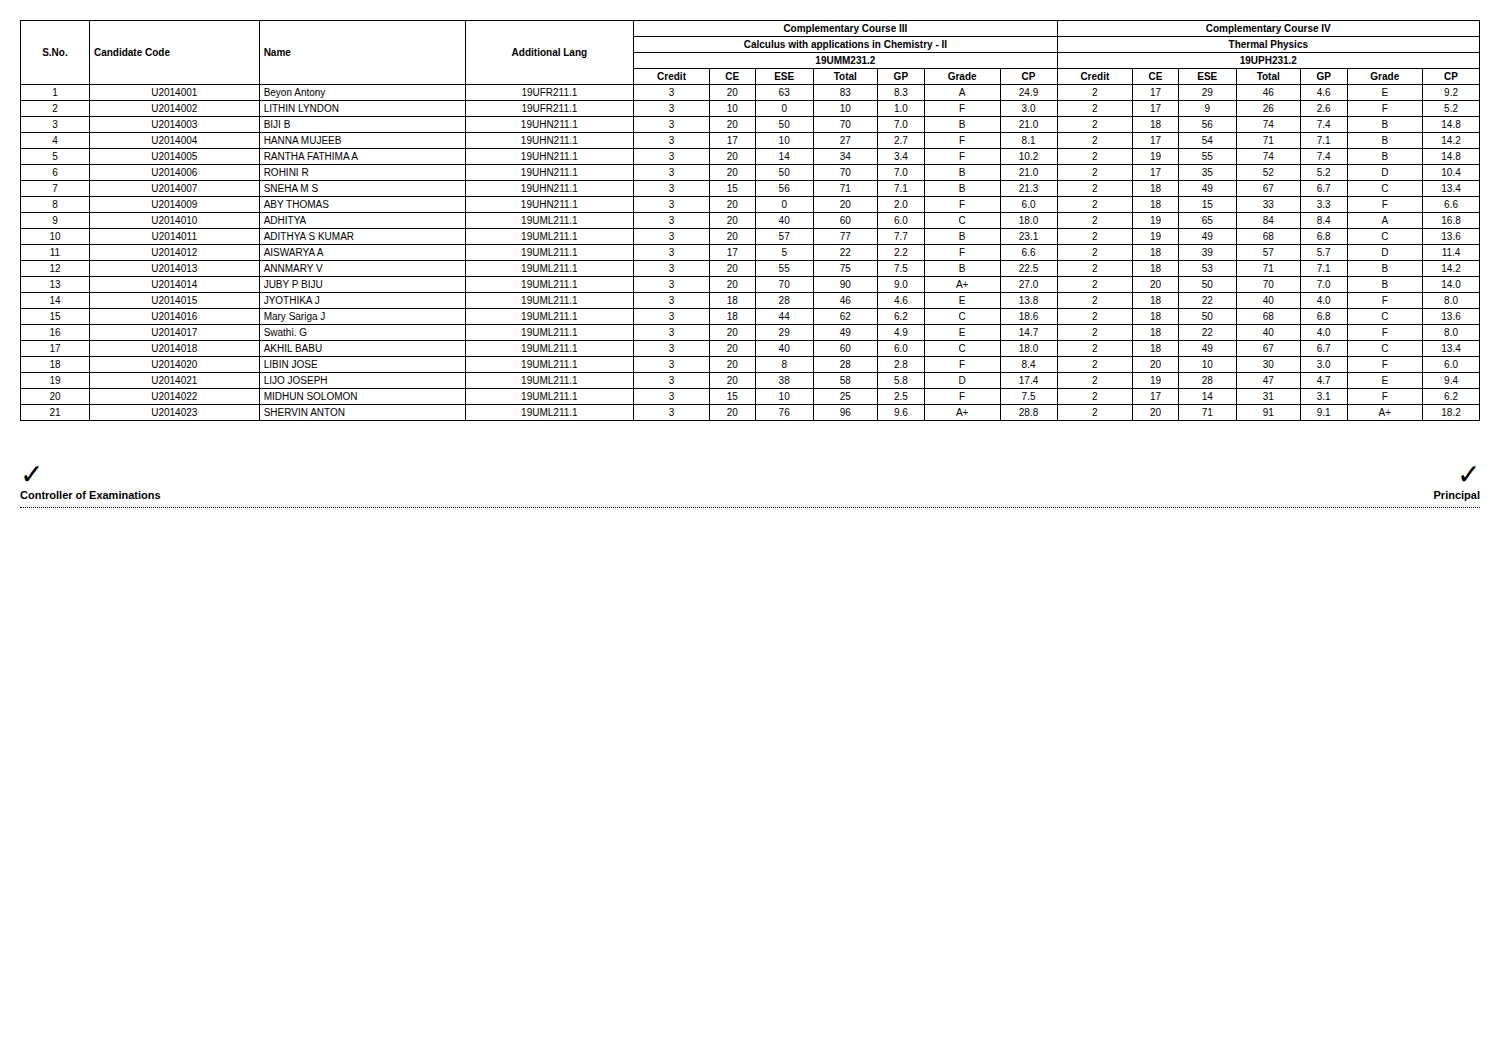| S.No. | Candidate Code | Name | Additional Lang | Complementary Course III | Complementary Course IV |
| --- | --- | --- | --- | --- | --- |
| Calculus with applications in Chemistry - II | Thermal Physics |
| 19UMM231.2 | 19UPH231.2 |
| Credit | CE | ESE | Total | GP | Grade | CP | Credit | CE | ESE | Total | GP | Grade | CP |
| 1 | U2014001 | Beyon Antony | 19UFR211.1 | 3 | 20 | 63 | 83 | 8.3 | A | 24.9 | 2 | 17 | 29 | 46 | 4.6 | E | 9.2 |
| 2 | U2014002 | LITHIN LYNDON | 19UFR211.1 | 3 | 10 | 0 | 10 | 1.0 | F | 3.0 | 2 | 17 | 9 | 26 | 2.6 | F | 5.2 |
| 3 | U2014003 | BIJI B | 19UHN211.1 | 3 | 20 | 50 | 70 | 7.0 | B | 21.0 | 2 | 18 | 56 | 74 | 7.4 | B | 14.8 |
| 4 | U2014004 | HANNA MUJEEB | 19UHN211.1 | 3 | 17 | 10 | 27 | 2.7 | F | 8.1 | 2 | 17 | 54 | 71 | 7.1 | B | 14.2 |
| 5 | U2014005 | RANTHA FATHIMA A | 19UHN211.1 | 3 | 20 | 14 | 34 | 3.4 | F | 10.2 | 2 | 19 | 55 | 74 | 7.4 | B | 14.8 |
| 6 | U2014006 | ROHINI R | 19UHN211.1 | 3 | 20 | 50 | 70 | 7.0 | B | 21.0 | 2 | 17 | 35 | 52 | 5.2 | D | 10.4 |
| 7 | U2014007 | SNEHA M S | 19UHN211.1 | 3 | 15 | 56 | 71 | 7.1 | B | 21.3 | 2 | 18 | 49 | 67 | 6.7 | C | 13.4 |
| 8 | U2014009 | ABY THOMAS | 19UHN211.1 | 3 | 20 | 0 | 20 | 2.0 | F | 6.0 | 2 | 18 | 15 | 33 | 3.3 | F | 6.6 |
| 9 | U2014010 | ADHITYA | 19UML211.1 | 3 | 20 | 40 | 60 | 6.0 | C | 18.0 | 2 | 19 | 65 | 84 | 8.4 | A | 16.8 |
| 10 | U2014011 | ADITHYA S KUMAR | 19UML211.1 | 3 | 20 | 57 | 77 | 7.7 | B | 23.1 | 2 | 19 | 49 | 68 | 6.8 | C | 13.6 |
| 11 | U2014012 | AISWARYA A | 19UML211.1 | 3 | 17 | 5 | 22 | 2.2 | F | 6.6 | 2 | 18 | 39 | 57 | 5.7 | D | 11.4 |
| 12 | U2014013 | ANNMARY V | 19UML211.1 | 3 | 20 | 55 | 75 | 7.5 | B | 22.5 | 2 | 18 | 53 | 71 | 7.1 | B | 14.2 |
| 13 | U2014014 | JUBY P BIJU | 19UML211.1 | 3 | 20 | 70 | 90 | 9.0 | A+ | 27.0 | 2 | 20 | 50 | 70 | 7.0 | B | 14.0 |
| 14 | U2014015 | JYOTHIKA J | 19UML211.1 | 3 | 18 | 28 | 46 | 4.6 | E | 13.8 | 2 | 18 | 22 | 40 | 4.0 | F | 8.0 |
| 15 | U2014016 | Mary Sariga J | 19UML211.1 | 3 | 18 | 44 | 62 | 6.2 | C | 18.6 | 2 | 18 | 50 | 68 | 6.8 | C | 13.6 |
| 16 | U2014017 | Swathi. G | 19UML211.1 | 3 | 20 | 29 | 49 | 4.9 | E | 14.7 | 2 | 18 | 22 | 40 | 4.0 | F | 8.0 |
| 17 | U2014018 | AKHIL BABU | 19UML211.1 | 3 | 20 | 40 | 60 | 6.0 | C | 18.0 | 2 | 18 | 49 | 67 | 6.7 | C | 13.4 |
| 18 | U2014020 | LIBIN JOSE | 19UML211.1 | 3 | 20 | 8 | 28 | 2.8 | F | 8.4 | 2 | 20 | 10 | 30 | 3.0 | F | 6.0 |
| 19 | U2014021 | LIJO JOSEPH | 19UML211.1 | 3 | 20 | 38 | 58 | 5.8 | D | 17.4 | 2 | 19 | 28 | 47 | 4.7 | E | 9.4 |
| 20 | U2014022 | MIDHUN SOLOMON | 19UML211.1 | 3 | 15 | 10 | 25 | 2.5 | F | 7.5 | 2 | 17 | 14 | 31 | 3.1 | F | 6.2 |
| 21 | U2014023 | SHERVIN ANTON | 19UML211.1 | 3 | 20 | 76 | 96 | 9.6 | A+ | 28.8 | 2 | 20 | 71 | 91 | 9.1 | A+ | 18.2 |
✓
Controller of Examinations
✓
Principal